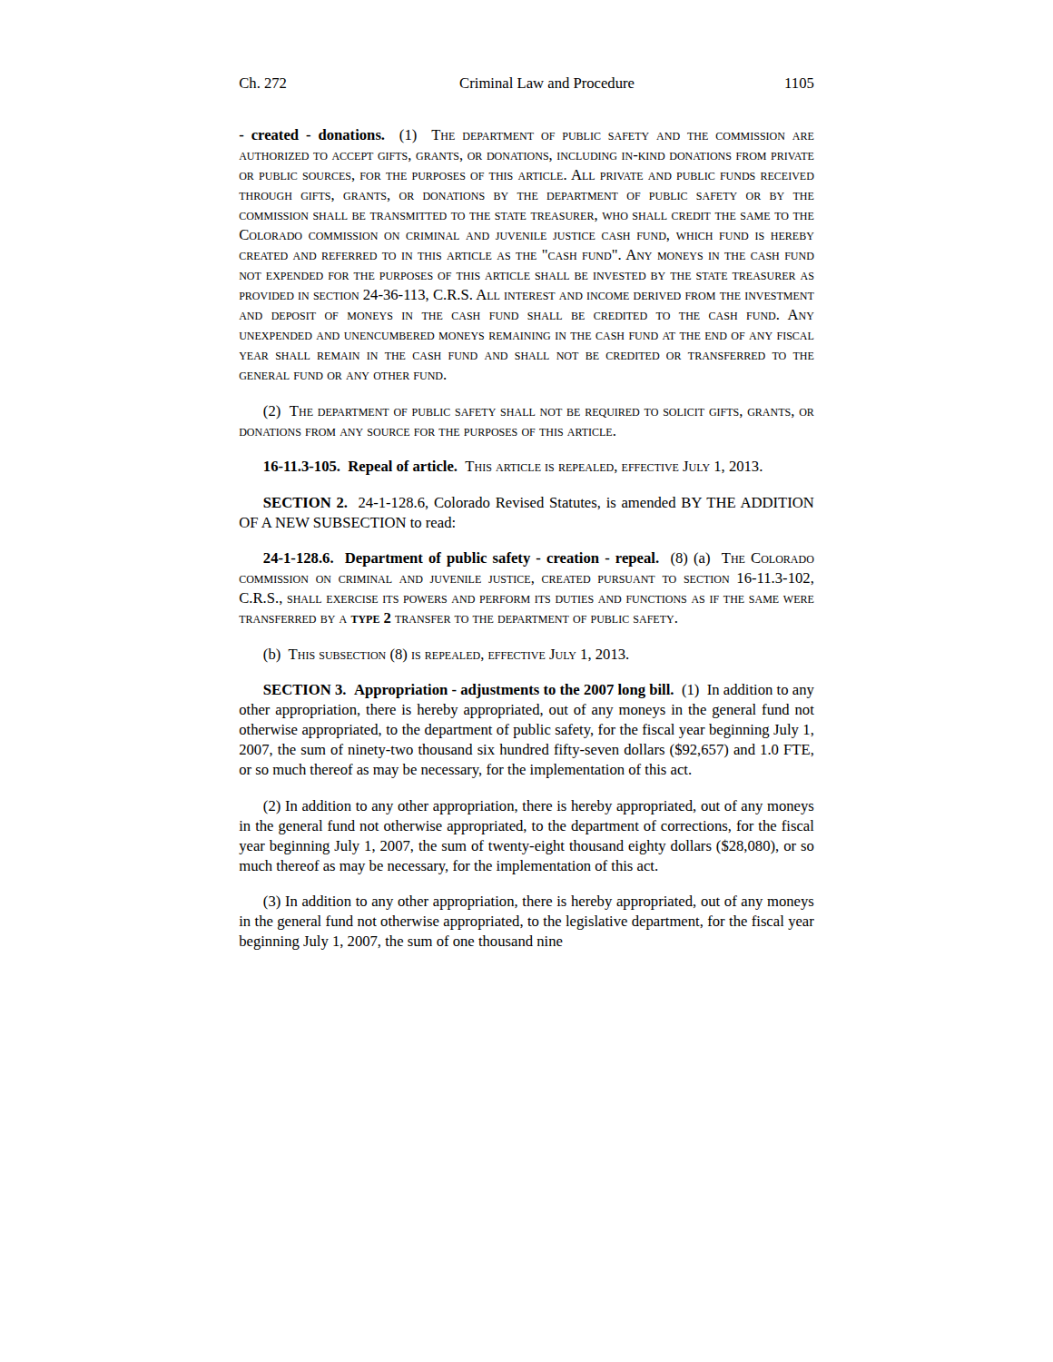Ch. 272 Criminal Law and Procedure 1105
- created - donations. (1) The department of public safety and the commission are authorized to accept gifts, grants, or donations, including in-kind donations from private or public sources, for the purposes of this article. All private and public funds received through gifts, grants, or donations by the department of public safety or by the commission shall be transmitted to the state treasurer, who shall credit the same to the Colorado commission on criminal and juvenile justice cash fund, which fund is hereby created and referred to in this article as the "cash fund". Any moneys in the cash fund not expended for the purposes of this article shall be invested by the state treasurer as provided in section 24-36-113, C.R.S. All interest and income derived from the investment and deposit of moneys in the cash fund shall be credited to the cash fund. Any unexpended and unencumbered moneys remaining in the cash fund at the end of any fiscal year shall remain in the cash fund and shall not be credited or transferred to the general fund or any other fund.
(2) The department of public safety shall not be required to solicit gifts, grants, or donations from any source for the purposes of this article.
16-11.3-105. Repeal of article. This article is repealed, effective July 1, 2013.
SECTION 2. 24-1-128.6, Colorado Revised Statutes, is amended BY THE ADDITION OF A NEW SUBSECTION to read:
24-1-128.6. Department of public safety - creation - repeal. (8) (a) The Colorado commission on criminal and juvenile justice, created pursuant to section 16-11.3-102, C.R.S., shall exercise its powers and perform its duties and functions as if the same were transferred by a type 2 transfer to the department of public safety.
(b) This subsection (8) is repealed, effective July 1, 2013.
SECTION 3. Appropriation - adjustments to the 2007 long bill. (1) In addition to any other appropriation, there is hereby appropriated, out of any moneys in the general fund not otherwise appropriated, to the department of public safety, for the fiscal year beginning July 1, 2007, the sum of ninety-two thousand six hundred fifty-seven dollars ($92,657) and 1.0 FTE, or so much thereof as may be necessary, for the implementation of this act.
(2) In addition to any other appropriation, there is hereby appropriated, out of any moneys in the general fund not otherwise appropriated, to the department of corrections, for the fiscal year beginning July 1, 2007, the sum of twenty-eight thousand eighty dollars ($28,080), or so much thereof as may be necessary, for the implementation of this act.
(3) In addition to any other appropriation, there is hereby appropriated, out of any moneys in the general fund not otherwise appropriated, to the legislative department, for the fiscal year beginning July 1, 2007, the sum of one thousand nine